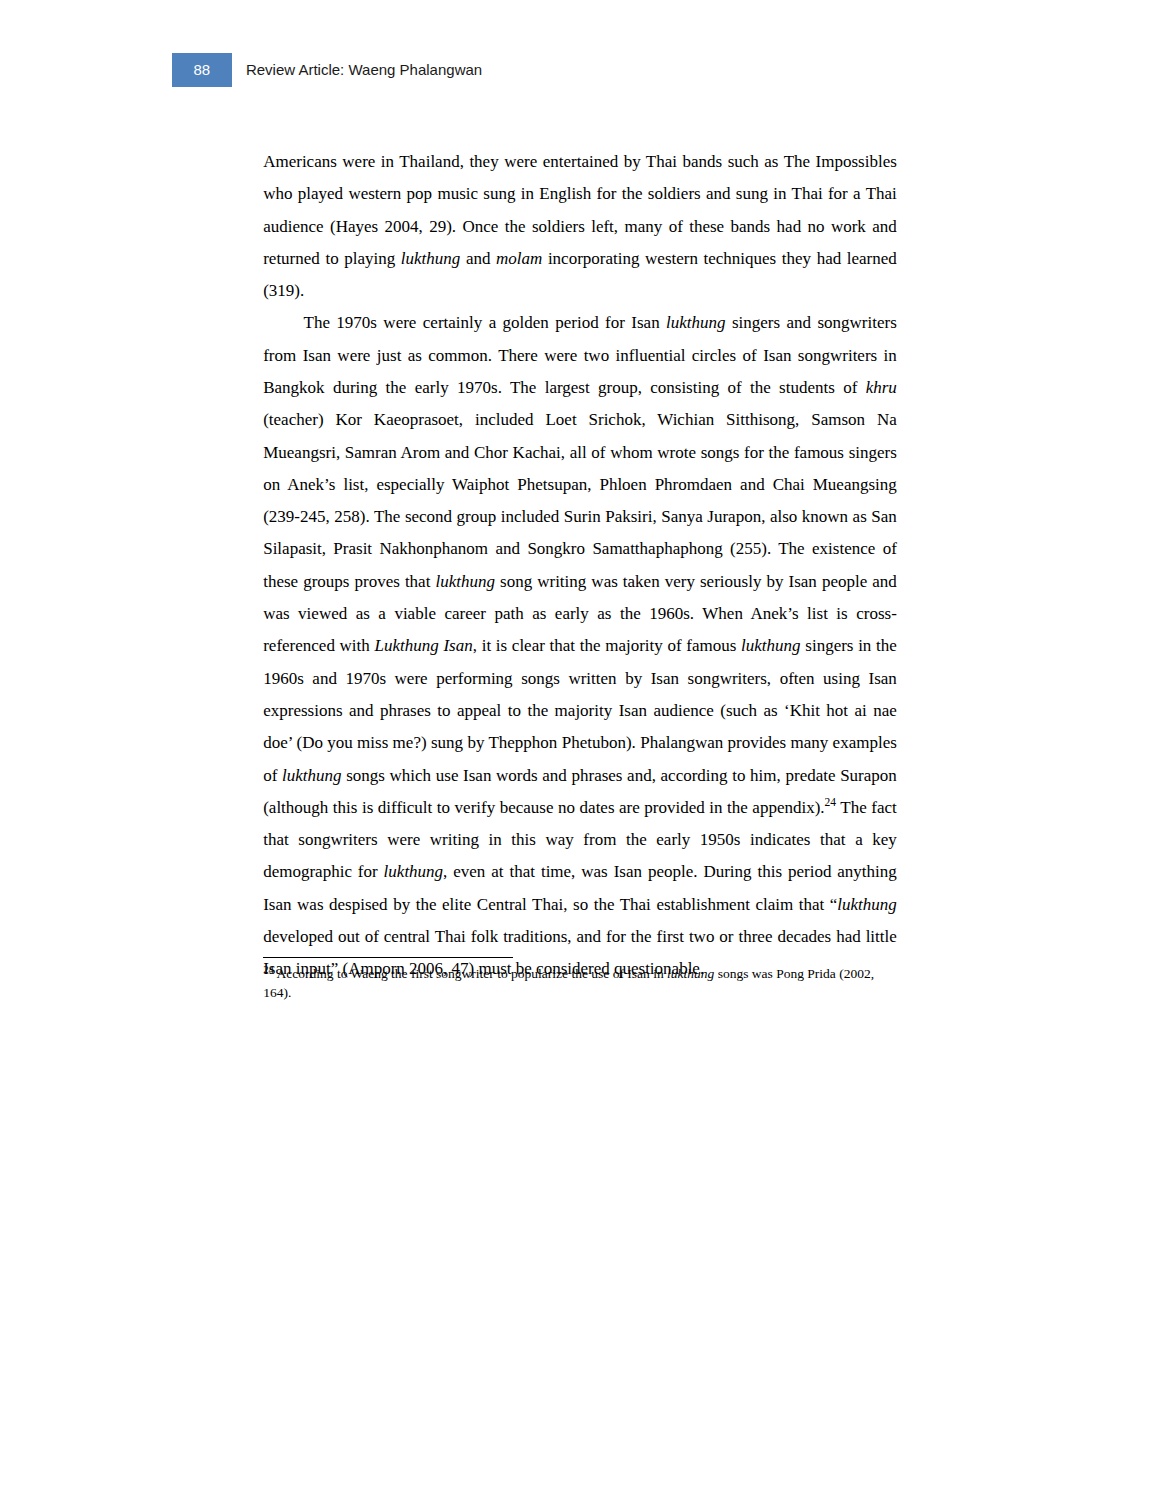88
Review Article: Waeng Phalangwan
Americans were in Thailand, they were entertained by Thai bands such as The Impossibles who played western pop music sung in English for the soldiers and sung in Thai for a Thai audience (Hayes 2004, 29). Once the soldiers left, many of these bands had no work and returned to playing lukthung and molam incorporating western techniques they had learned (319).
The 1970s were certainly a golden period for Isan lukthung singers and songwriters from Isan were just as common. There were two influential circles of Isan songwriters in Bangkok during the early 1970s. The largest group, consisting of the students of khru (teacher) Kor Kaeoprasoet, included Loet Srichok, Wichian Sitthisong, Samson Na Mueangsri, Samran Arom and Chor Kachai, all of whom wrote songs for the famous singers on Anek’s list, especially Waiphot Phetsupan, Phloen Phromdaen and Chai Mueangsing (239-245, 258). The second group included Surin Paksiri, Sanya Jurapon, also known as San Silapasit, Prasit Nakhonphanom and Songkro Samatthaphaphong (255). The existence of these groups proves that lukthung song writing was taken very seriously by Isan people and was viewed as a viable career path as early as the 1960s. When Anek’s list is cross-referenced with Lukthung Isan, it is clear that the majority of famous lukthung singers in the 1960s and 1970s were performing songs written by Isan songwriters, often using Isan expressions and phrases to appeal to the majority Isan audience (such as ‘Khit hot ai nae doe’ (Do you miss me?) sung by Thepphon Phetubon). Phalangwan provides many examples of lukthung songs which use Isan words and phrases and, according to him, predate Surapon (although this is difficult to verify because no dates are provided in the appendix).24 The fact that songwriters were writing in this way from the early 1950s indicates that a key demographic for lukthung, even at that time, was Isan people. During this period anything Isan was despised by the elite Central Thai, so the Thai establishment claim that “lukthung developed out of central Thai folk traditions, and for the first two or three decades had little Isan input” (Amporn 2006, 47) must be considered questionable.
24 According to Waeng the first songwriter to popularize the use of Isan in lukthung songs was Pong Prida (2002, 164).